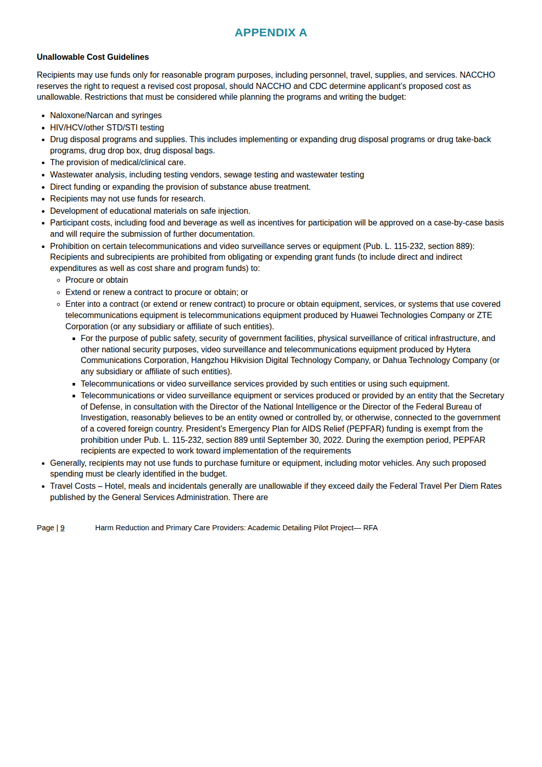APPENDIX A
Unallowable Cost Guidelines
Recipients may use funds only for reasonable program purposes, including personnel, travel, supplies, and services. NACCHO reserves the right to request a revised cost proposal, should NACCHO and CDC determine applicant’s proposed cost as unallowable. Restrictions that must be considered while planning the programs and writing the budget:
Naloxone/Narcan and syringes
HIV/HCV/other STD/STI testing
Drug disposal programs and supplies. This includes implementing or expanding drug disposal programs or drug take-back programs, drug drop box, drug disposal bags.
The provision of medical/clinical care.
Wastewater analysis, including testing vendors, sewage testing and wastewater testing
Direct funding or expanding the provision of substance abuse treatment.
Recipients may not use funds for research.
Development of educational materials on safe injection.
Participant costs, including food and beverage as well as incentives for participation will be approved on a case-by-case basis and will require the submission of further documentation.
Prohibition on certain telecommunications and video surveillance serves or equipment (Pub. L. 115-232, section 889): Recipients and subrecipients are prohibited from obligating or expending grant funds (to include direct and indirect expenditures as well as cost share and program funds) to:
Procure or obtain
Extend or renew a contract to procure or obtain; or
Enter into a contract (or extend or renew contract) to procure or obtain equipment, services, or systems that use covered telecommunications equipment is telecommunications equipment produced by Huawei Technologies Company or ZTE Corporation (or any subsidiary or affiliate of such entities).
For the purpose of public safety, security of government facilities, physical surveillance of critical infrastructure, and other national security purposes, video surveillance and telecommunications equipment produced by Hytera Communications Corporation, Hangzhou Hikvision Digital Technology Company, or Dahua Technology Company (or any subsidiary or affiliate of such entities).
Telecommunications or video surveillance services provided by such entities or using such equipment.
Telecommunications or video surveillance equipment or services produced or provided by an entity that the Secretary of Defense, in consultation with the Director of the National Intelligence or the Director of the Federal Bureau of Investigation, reasonably believes to be an entity owned or controlled by, or otherwise, connected to the government of a covered foreign country. President's Emergency Plan for AIDS Relief (PEPFAR) funding is exempt from the prohibition under Pub. L. 115-232, section 889 until September 30, 2022. During the exemption period, PEPFAR recipients are expected to work toward implementation of the requirements
Generally, recipients may not use funds to purchase furniture or equipment, including motor vehicles. Any such proposed spending must be clearly identified in the budget.
Travel Costs – Hotel, meals and incidentals generally are unallowable if they exceed daily the Federal Travel Per Diem Rates published by the General Services Administration. There are
Page | 9 Harm Reduction and Primary Care Providers: Academic Detailing Pilot Project— RFA